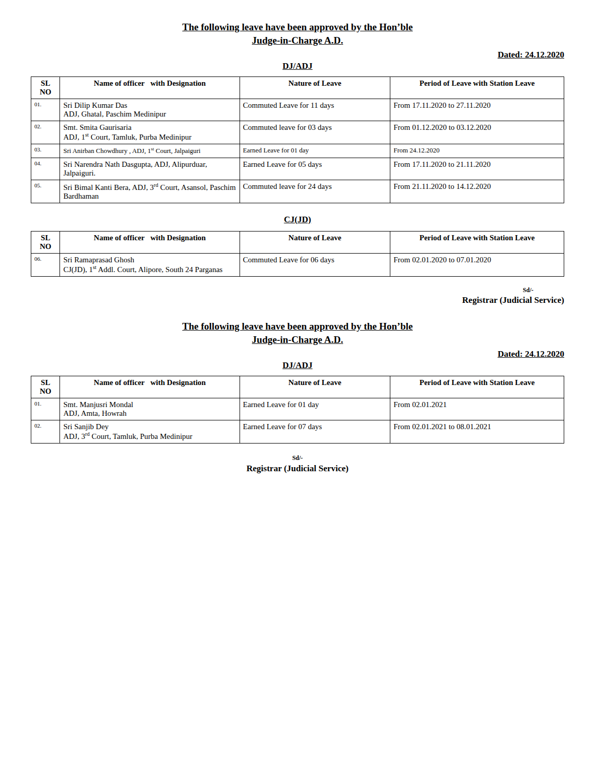The following leave have been approved by the Hon’ble
Judge-in-Charge A.D.
Dated: 24.12.2020
DJ/ADJ
| SL NO | Name of officer with Designation | Nature of Leave | Period of Leave with Station Leave |
| --- | --- | --- | --- |
| 01. | Sri Dilip Kumar Das ADJ, Ghatal, Paschim Medinipur | Commuted Leave for 11 days | From 17.11.2020 to 27.11.2020 |
| 02. | Smt. Smita Gaurisaria ADJ, 1 st Court, Tamluk, Purba Medinipur | Commuted leave for 03 days | From 01.12.2020 to 03.12.2020 |
| 03. | Sri Anirban Chowdhury , ADJ, 1 st Court, Jalpaiguri | Earned Leave for 01 day | From 24.12.2020 |
| 04. | Sri Narendra Nath Dasgupta, ADJ, Alipurduar, Jalpaiguri. | Earned Leave for 05 days | From 17.11.2020 to 21.11.2020 |
| 05. | Sri Bimal Kanti Bera, ADJ, 3 rd Court, Asansol, Paschim Bardhaman | Commuted leave for 24 days | From 21.11.2020 to 14.12.2020 |
CJ(JD)
| SL NO | Name of officer with Designation | Nature of Leave | Period of Leave with Station Leave |
| --- | --- | --- | --- |
| 06. | Sri Ramaprasad Ghosh CJ(JD), 1 st Addl. Court, Alipore, South 24 Parganas | Commuted Leave for 06 days | From 02.01.2020 to 07.01.2020 |
Sd/-
Registrar (Judicial Service)
The following leave have been approved by the Hon’ble
Judge-in-Charge A.D.
Dated: 24.12.2020
DJ/ADJ
| SL NO | Name of officer with Designation | Nature of Leave | Period of Leave with Station Leave |
| --- | --- | --- | --- |
| 01. | Smt. Manjusri Mondal ADJ, Amta, Howrah | Earned Leave for 01 day | From 02.01.2021 |
| 02. | Sri Sanjib Dey ADJ, 3 rd Court, Tamluk, Purba Medinipur | Earned Leave for 07 days | From 02.01.2021 to 08.01.2021 |
Sd/-
Registrar (Judicial Service)